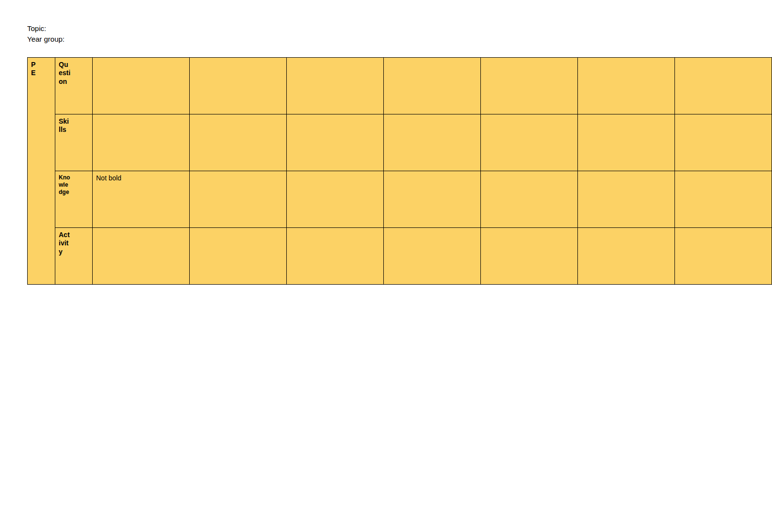Topic:
Year group:
| P E | Qu esti on | | | | | | | |
| Ski lls | | | | | | | |
| Kno wle dge | Not bold | | | | | | |
| Act ivit y | | | | | | | |